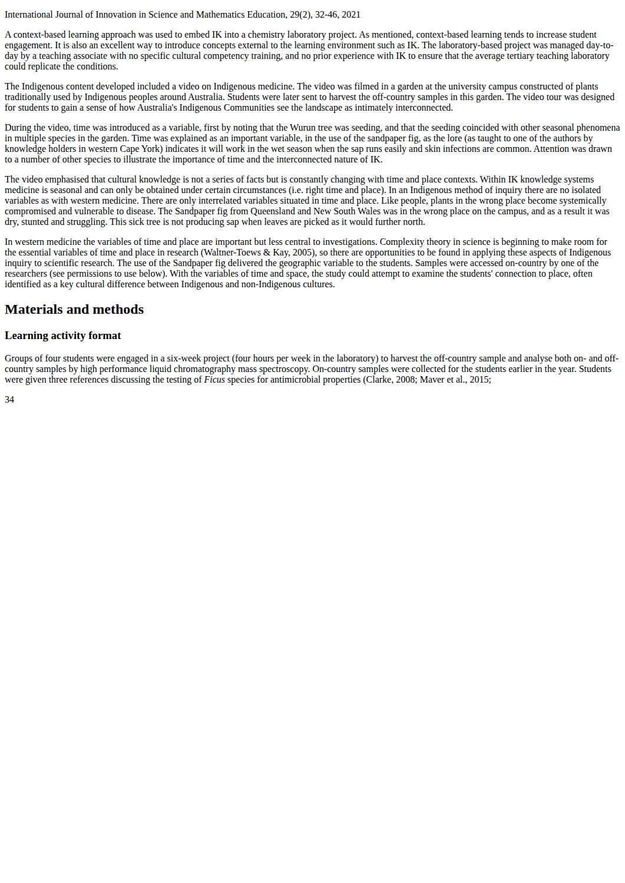International Journal of Innovation in Science and Mathematics Education, 29(2), 32-46, 2021
A context-based learning approach was used to embed IK into a chemistry laboratory project. As mentioned, context-based learning tends to increase student engagement. It is also an excellent way to introduce concepts external to the learning environment such as IK. The laboratory-based project was managed day-to-day by a teaching associate with no specific cultural competency training, and no prior experience with IK to ensure that the average tertiary teaching laboratory could replicate the conditions.
The Indigenous content developed included a video on Indigenous medicine. The video was filmed in a garden at the university campus constructed of plants traditionally used by Indigenous peoples around Australia. Students were later sent to harvest the off-country samples in this garden. The video tour was designed for students to gain a sense of how Australia's Indigenous Communities see the landscape as intimately interconnected.
During the video, time was introduced as a variable, first by noting that the Wurun tree was seeding, and that the seeding coincided with other seasonal phenomena in multiple species in the garden. Time was explained as an important variable, in the use of the sandpaper fig, as the lore (as taught to one of the authors by knowledge holders in western Cape York) indicates it will work in the wet season when the sap runs easily and skin infections are common. Attention was drawn to a number of other species to illustrate the importance of time and the interconnected nature of IK.
The video emphasised that cultural knowledge is not a series of facts but is constantly changing with time and place contexts. Within IK knowledge systems medicine is seasonal and can only be obtained under certain circumstances (i.e. right time and place). In an Indigenous method of inquiry there are no isolated variables as with western medicine. There are only interrelated variables situated in time and place. Like people, plants in the wrong place become systemically compromised and vulnerable to disease. The Sandpaper fig from Queensland and New South Wales was in the wrong place on the campus, and as a result it was dry, stunted and struggling. This sick tree is not producing sap when leaves are picked as it would further north.
In western medicine the variables of time and place are important but less central to investigations. Complexity theory in science is beginning to make room for the essential variables of time and place in research (Waltner-Toews & Kay, 2005), so there are opportunities to be found in applying these aspects of Indigenous inquiry to scientific research. The use of the Sandpaper fig delivered the geographic variable to the students. Samples were accessed on-country by one of the researchers (see permissions to use below). With the variables of time and space, the study could attempt to examine the students' connection to place, often identified as a key cultural difference between Indigenous and non-Indigenous cultures.
Materials and methods
Learning activity format
Groups of four students were engaged in a six-week project (four hours per week in the laboratory) to harvest the off-country sample and analyse both on- and off-country samples by high performance liquid chromatography mass spectroscopy. On-country samples were collected for the students earlier in the year. Students were given three references discussing the testing of Ficus species for antimicrobial properties (Clarke, 2008; Maver et al., 2015;
34